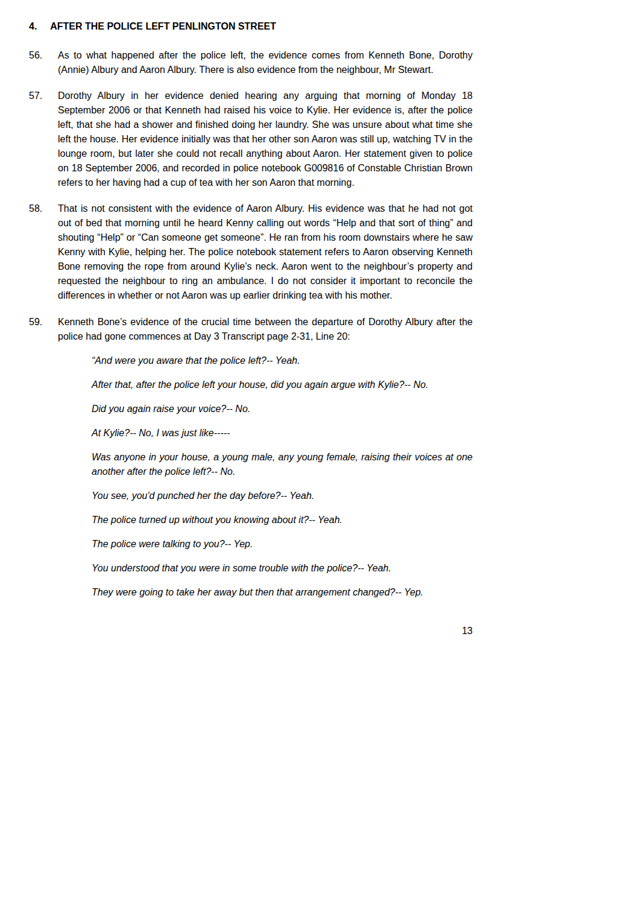4. After the Police left Penlington Street
56. As to what happened after the police left, the evidence comes from Kenneth Bone, Dorothy (Annie) Albury and Aaron Albury. There is also evidence from the neighbour, Mr Stewart.
57. Dorothy Albury in her evidence denied hearing any arguing that morning of Monday 18 September 2006 or that Kenneth had raised his voice to Kylie. Her evidence is, after the police left, that she had a shower and finished doing her laundry. She was unsure about what time she left the house. Her evidence initially was that her other son Aaron was still up, watching TV in the lounge room, but later she could not recall anything about Aaron. Her statement given to police on 18 September 2006, and recorded in police notebook G009816 of Constable Christian Brown refers to her having had a cup of tea with her son Aaron that morning.
58. That is not consistent with the evidence of Aaron Albury. His evidence was that he had not got out of bed that morning until he heard Kenny calling out words “Help and that sort of thing” and shouting “Help” or “Can someone get someone”. He ran from his room downstairs where he saw Kenny with Kylie, helping her. The police notebook statement refers to Aaron observing Kenneth Bone removing the rope from around Kylie’s neck. Aaron went to the neighbour’s property and requested the neighbour to ring an ambulance. I do not consider it important to reconcile the differences in whether or not Aaron was up earlier drinking tea with his mother.
59. Kenneth Bone’s evidence of the crucial time between the departure of Dorothy Albury after the police had gone commences at Day 3 Transcript page 2-31, Line 20:
“And were you aware that the police left?-- Yeah.
After that, after the police left your house, did you again argue with Kylie?-- No.
Did you again raise your voice?-- No.
At Kylie?-- No, I was just like-----
Was anyone in your house, a young male, any young female, raising their voices at one another after the police left?-- No.
You see, you'd punched her the day before?-- Yeah.
The police turned up without you knowing about it?-- Yeah.
The police were talking to you?-- Yep.
You understood that you were in some trouble with the police?-- Yeah.
They were going to take her away but then that arrangement changed?-- Yep.
13